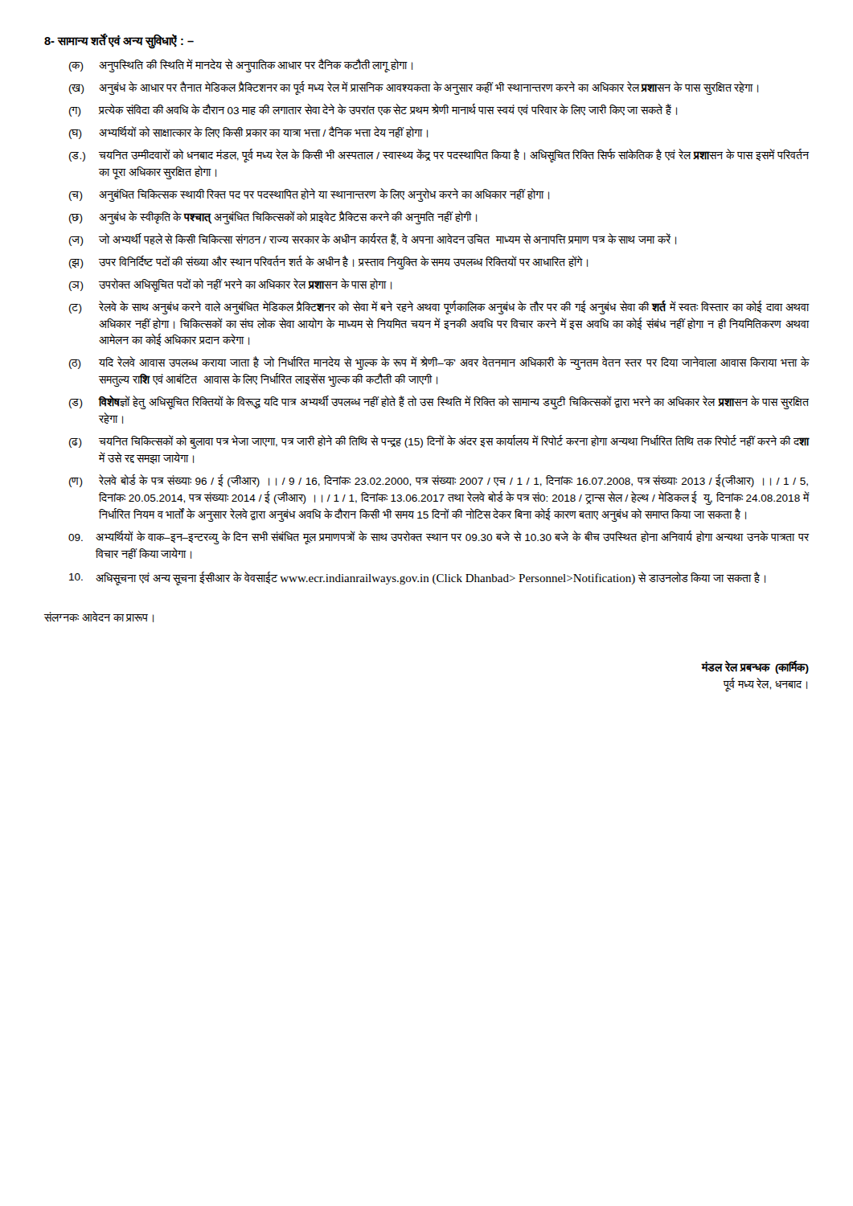8- सामान्य शर्तें एवं अन्य सुविधाऐं : –
(क) अनुपस्थिति की स्थिति में मानदेय से अनुपातिक आधार पर दैनिक कटौती लागू होगा।
(ख) अनुबंध के आधार पर तैनात मेडिकल प्रैक्टिशनर का पूर्व मध्य रेल में प्रासनिक आवश्यकता के अनुसार कहीं भी स्थानान्तरण करने का अधिकार रेल प्रशासन के पास सुरक्षित रहेगा।
(ग) प्रत्येक संविदा की अवधि के दौरान 03 माह की लगातार सेवा देने के उपरांत एक सेट प्रथम श्रेणी मानार्थ पास स्वयं एवं परिवार के लिए जारी किए जा सकते हैं।
(घ) अभ्यर्थियों को साक्षात्कार के लिए किसी प्रकार का यात्रा भत्ता / दैनिक भत्ता देय नहीं होगा।
(ड.) चयनित उम्मीदवारों को धनबाद मंडल, पूर्व मध्य रेल के किसी भी अस्पताल / स्वास्थ्य केंद्र पर पदस्थापित किया है। अधिसूचित रिक्ति सिर्फ सांकेतिक है एवं रेल प्रशासन के पास इसमें परिवर्तन का पूरा अधिकार सुरक्षित होगा।
(च) अनुबंधित चिकित्सक स्थायी रिक्त पद पर पदस्थापित होने या स्थानान्तरण के लिए अनुरोध करने का अधिकार नहीं होगा।
(छ) अनुबंध के स्वीकृति के पश्चात् अनुबंधित चिकित्सकों को प्राइवेट प्रैक्टिस करने की अनुमति नहीं होगी।
(ज) जो अभ्यर्थी पहले से किसी चिकित्सा संगठन / राज्य सरकार के अधीन कार्यरत हैं, वे अपना आवेदन उचित माध्यम से अनापत्ति प्रमाण पत्र के साथ जमा करें।
(झ) उपर विनिर्दिष्ट पदों की संख्या और स्थान परिवर्तन शर्त के अधीन है। प्रस्ताव नियुक्ति के समय उपलब्ध रिक्तियों पर आधारित होंगे।
(ञ) उपरोक्त अधिसूचित पदों को नहीं भरने का अधिकार रेल प्रशासन के पास होगा।
(ट) रेलवे के साथ अनुबंध करने वाले अनुबंधित मेडिकल प्रैक्टिशनर को सेवा में बने रहने अथवा पूर्णकालिक अनुबंध के तौर पर की गई अनुबंध सेवा की शर्त में स्वतः विस्तार का कोई दावा अथवा अधिकार नहीं होगा। चिकित्सकों का संघ लोक सेवा आयोग के माध्यम से नियमित चयन में इनकी अवधि पर विचार करने में इस अवधि का कोई संबंध नहीं होगा न ही नियमितिकरण अथवा आमेलन का कोई अधिकार प्रदान करेगा।
(ठ) यदि रेलवे आवास उपलब्ध कराया जाता है जो निर्धारित मानदेय से भाुल्क के रूप में श्रेणी–'क' अवर वेतनमान अधिकारी के न्युनतम वेतन स्तर पर दिया जानेवाला आवास किराया भत्ता के समतुल्य राशि एवं आबंटित आवास के लिए निर्धारित लाइसेंस भाुल्क की कटौती की जाएगी।
(ड) विशेषज्ञों हेतु अधिसूचित रिक्तियों के विरूद्ध यदि पात्र अभ्यर्थी उपलब्ध नहीं होते हैं तो उस स्थिति में रिक्ति को सामान्य ड्युटी चिकित्सकों द्वारा भरने का अधिकार रेल प्रशासन के पास सुरक्षित रहेगा।
(ढ) चयनित चिकित्सकों को बुलावा पत्र भेजा जाएगा, पत्र जारी होने की तिथि से पन्द्रह (15) दिनों के अंदर इस कार्यालय में रिपोर्ट करना होगा अन्यथा निर्धारित तिथि तक रिपोर्ट नहीं करने की दशा में उसे रद्द समझा जायेगा।
(ण) रेलवे बोर्ड के पत्र संख्याः 96 / ई (जीआर) ।। / 9 / 16, दिनांकः 23.02.2000, पत्र संख्याः 2007 / एच / 1 / 1, दिनांकः 16.07.2008, पत्र संख्याः 2013 / ई(जीआर) ।। / 1 / 5, दिनांकः 20.05.2014, पत्र संख्याः 2014 / ई (जीआर) ।। / 1 / 1, दिनांकः 13.06.2017 तथा रेलवे बोर्ड के पत्र सं0: 2018 / ट्रान्स सेल / हेल्थ / मेडिकल ई यु, दिनांकः 24.08.2018 में निर्धारित नियम व भार्तों के अनुसार रेलवे द्वारा अनुबंध अवधि के दौरान किसी भी समय 15 दिनों की नोटिस देकर बिना कोई कारण बताए अनुबंध को समाप्त किया जा सकता है।
09. अभ्यर्थियों के वाक–इन–इन्टरव्यु के दिन सभी संबंधित मूल प्रमाणपत्रों के साथ उपरोक्त स्थान पर 09.30 बजे से 10.30 बजे के बीच उपस्थित होना अनिवार्य होगा अन्यथा उनके पात्रता पर विचार नहीं किया जायेगा।
10. अधिसूचना एवं अन्य सूचना ईसीआर के वेवसाईट www.ecr.indianrailways.gov.in (Click Dhanbad> Personnel>Notification) से डाउनलोड किया जा सकता है।
संलग्नकः आवेदन का प्रारूप।
मंडल रेल प्रबन्धक (कार्मिक)
पूर्व मध्य रेल, धनबाद।